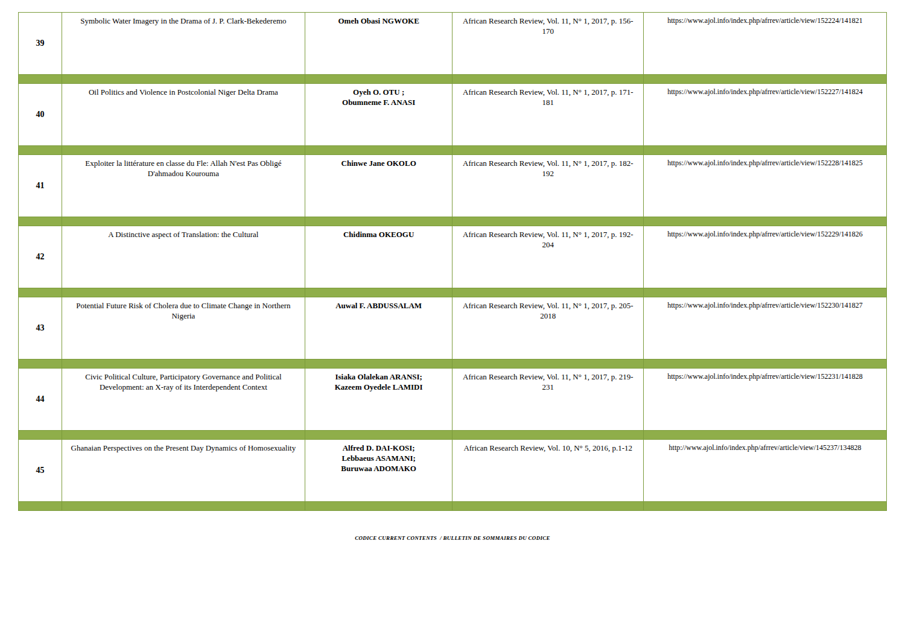| 39 | Symbolic Water Imagery in the Drama of J. P. Clark-Bekederemo | Omeh Obasi NGWOKE | African Research Review, Vol. 11, N° 1, 2017, p. 156-170 | https://www.ajol.info/index.php/afrrev/article/view/152224/141821 |
| 40 | Oil Politics and Violence in Postcolonial Niger Delta Drama | Oyeh O. OTU ; Obumneme F. ANASI | African Research Review, Vol. 11, N° 1, 2017, p. 171-181 | https://www.ajol.info/index.php/afrrev/article/view/152227/141824 |
| 41 | Exploiter la littérature en classe du Fle: Allah N'est Pas Obligé D'ahmadou Kourouma | Chinwe Jane OKOLO | African Research Review, Vol. 11, N° 1, 2017, p. 182-192 | https://www.ajol.info/index.php/afrrev/article/view/152228/141825 |
| 42 | A Distinctive aspect of Translation: the Cultural | Chidinma OKEOGU | African Research Review, Vol. 11, N° 1, 2017, p. 192-204 | https://www.ajol.info/index.php/afrrev/article/view/152229/141826 |
| 43 | Potential Future Risk of Cholera due to Climate Change in Northern Nigeria | Auwal F. ABDUSSALAM | African Research Review, Vol. 11, N° 1, 2017, p. 205-2018 | https://www.ajol.info/index.php/afrrev/article/view/152230/141827 |
| 44 | Civic Political Culture, Participatory Governance and Political Development: an X-ray of its Interdependent Context | Isiaka Olalekan ARANSI; Kazeem Oyedele LAMIDI | African Research Review, Vol. 11, N° 1, 2017, p. 219-231 | https://www.ajol.info/index.php/afrrev/article/view/152231/141828 |
| 45 | Ghanaian Perspectives on the Present Day Dynamics of Homosexuality | Alfred D. DAI-KOSI; Lebbaeus ASAMANI; Buruwaa ADOMAKO | African Research Review, Vol. 10, N° 5, 2016, p.1-12 | http://www.ajol.info/index.php/afrrev/article/view/145237/134828 |
CODICE CURRENT CONTENTS / BULLETIN DE SOMMAIRES DU CODICE